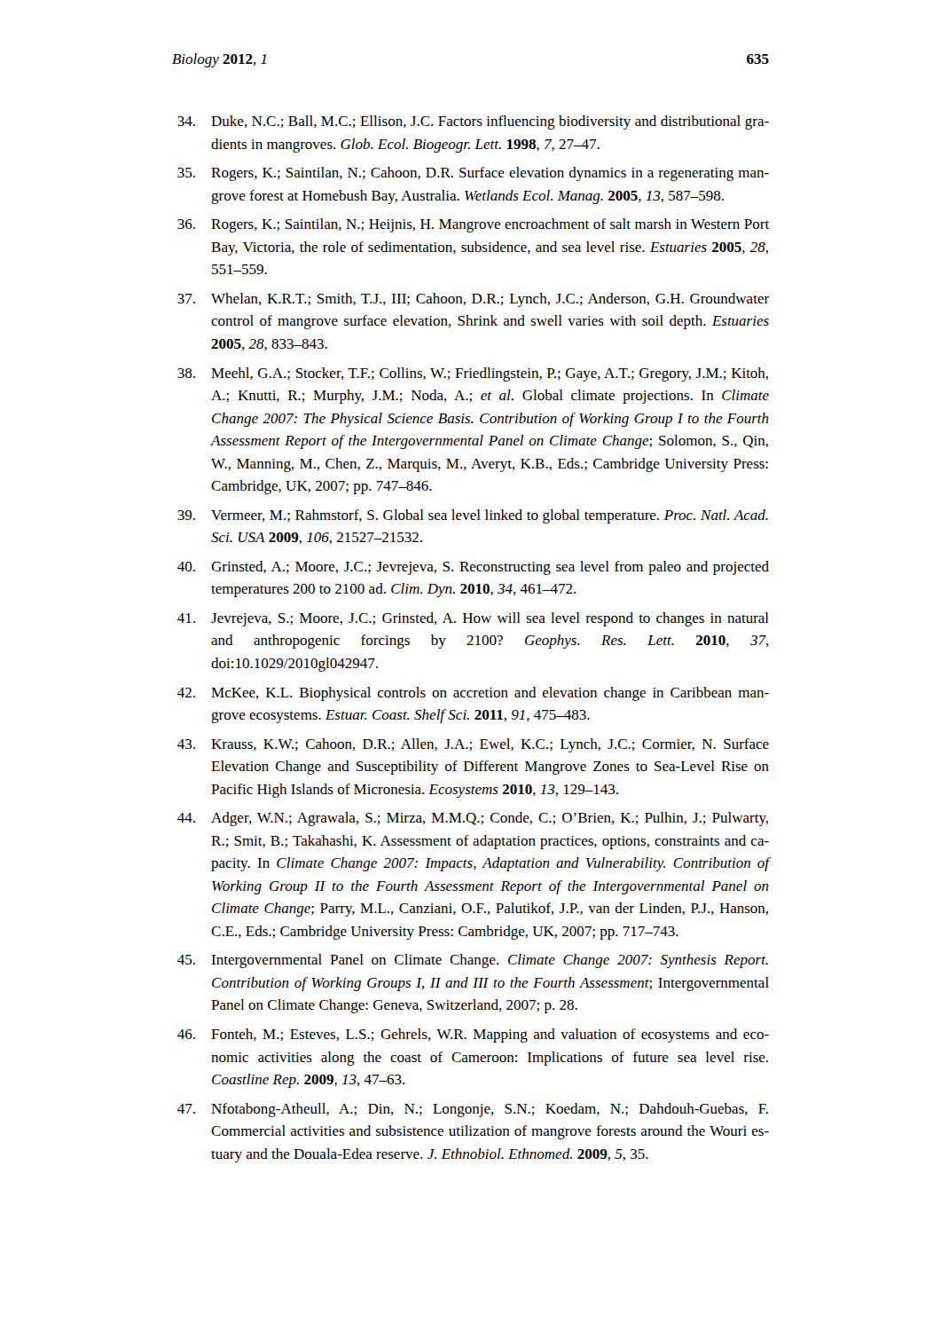Biology 2012, 1
635
34. Duke, N.C.; Ball, M.C.; Ellison, J.C. Factors influencing biodiversity and distributional gradients in mangroves. Glob. Ecol. Biogeogr. Lett. 1998, 7, 27–47.
35. Rogers, K.; Saintilan, N.; Cahoon, D.R. Surface elevation dynamics in a regenerating mangrove forest at Homebush Bay, Australia. Wetlands Ecol. Manag. 2005, 13, 587–598.
36. Rogers, K.; Saintilan, N.; Heijnis, H. Mangrove encroachment of salt marsh in Western Port Bay, Victoria, the role of sedimentation, subsidence, and sea level rise. Estuaries 2005, 28, 551–559.
37. Whelan, K.R.T.; Smith, T.J., III; Cahoon, D.R.; Lynch, J.C.; Anderson, G.H. Groundwater control of mangrove surface elevation, Shrink and swell varies with soil depth. Estuaries 2005, 28, 833–843.
38. Meehl, G.A.; Stocker, T.F.; Collins, W.; Friedlingstein, P.; Gaye, A.T.; Gregory, J.M.; Kitoh, A.; Knutti, R.; Murphy, J.M.; Noda, A.; et al. Global climate projections. In Climate Change 2007: The Physical Science Basis. Contribution of Working Group I to the Fourth Assessment Report of the Intergovernmental Panel on Climate Change; Solomon, S., Qin, W., Manning, M., Chen, Z., Marquis, M., Averyt, K.B., Eds.; Cambridge University Press: Cambridge, UK, 2007; pp. 747–846.
39. Vermeer, M.; Rahmstorf, S. Global sea level linked to global temperature. Proc. Natl. Acad. Sci. USA 2009, 106, 21527–21532.
40. Grinsted, A.; Moore, J.C.; Jevrejeva, S. Reconstructing sea level from paleo and projected temperatures 200 to 2100 ad. Clim. Dyn. 2010, 34, 461–472.
41. Jevrejeva, S.; Moore, J.C.; Grinsted, A. How will sea level respond to changes in natural and anthropogenic forcings by 2100? Geophys. Res. Lett. 2010, 37, doi:10.1029/2010gl042947.
42. McKee, K.L. Biophysical controls on accretion and elevation change in Caribbean mangrove ecosystems. Estuar. Coast. Shelf Sci. 2011, 91, 475–483.
43. Krauss, K.W.; Cahoon, D.R.; Allen, J.A.; Ewel, K.C.; Lynch, J.C.; Cormier, N. Surface Elevation Change and Susceptibility of Different Mangrove Zones to Sea-Level Rise on Pacific High Islands of Micronesia. Ecosystems 2010, 13, 129–143.
44. Adger, W.N.; Agrawala, S.; Mirza, M.M.Q.; Conde, C.; O’Brien, K.; Pulhin, J.; Pulwarty, R.; Smit, B.; Takahashi, K. Assessment of adaptation practices, options, constraints and capacity. In Climate Change 2007: Impacts, Adaptation and Vulnerability. Contribution of Working Group II to the Fourth Assessment Report of the Intergovernmental Panel on Climate Change; Parry, M.L., Canziani, O.F., Palutikof, J.P., van der Linden, P.J., Hanson, C.E., Eds.; Cambridge University Press: Cambridge, UK, 2007; pp. 717–743.
45. Intergovernmental Panel on Climate Change. Climate Change 2007: Synthesis Report. Contribution of Working Groups I, II and III to the Fourth Assessment; Intergovernmental Panel on Climate Change: Geneva, Switzerland, 2007; p. 28.
46. Fonteh, M.; Esteves, L.S.; Gehrels, W.R. Mapping and valuation of ecosystems and economic activities along the coast of Cameroon: Implications of future sea level rise. Coastline Rep. 2009, 13, 47–63.
47. Nfotabong-Atheull, A.; Din, N.; Longonje, S.N.; Koedam, N.; Dahdouh-Guebas, F. Commercial activities and subsistence utilization of mangrove forests around the Wouri estuary and the Douala-Edea reserve. J. Ethnobiol. Ethnomed. 2009, 5, 35.